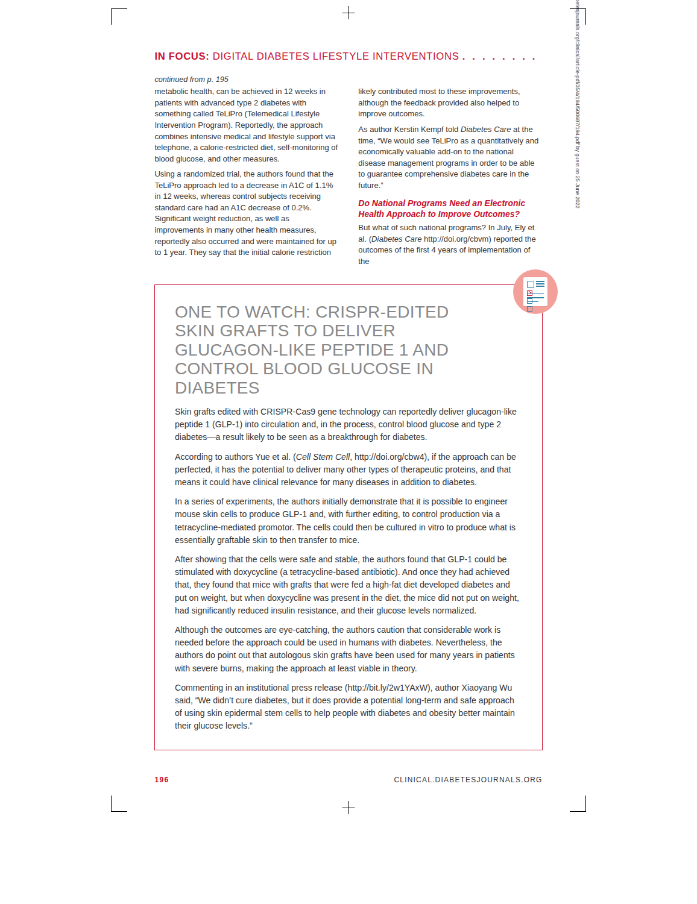Downloaded from http://diabetesjournals.org/clinical/article-pdf/35/4/194/500687/194.pdf by guest on 25 June 2022
IN FOCUS: DIGITAL DIABETES LIFESTYLE INTERVENTIONS . . . . . . . . . . . . . . . . . . . . . . . . . . . . . .
continued from p. 195
metabolic health, can be achieved in 12 weeks in patients with advanced type 2 diabetes with something called TeLiPro (Telemedical Lifestyle Intervention Program). Reportedly, the approach combines intensive medical and lifestyle support via telephone, a calorie-restricted diet, self-monitoring of blood glucose, and other measures.
Using a randomized trial, the authors found that the TeLiPro approach led to a decrease in A1C of 1.1% in 12 weeks, whereas control subjects receiving standard care had an A1C decrease of 0.2%. Significant weight reduction, as well as improvements in many other health measures, reportedly also occurred and were maintained for up to 1 year. They say that the initial calorie restriction likely contributed most to these improvements, although the feedback provided also helped to improve outcomes.
As author Kerstin Kempf told Diabetes Care at the time, “We would see TeLiPro as a quantitatively and economically valuable add-on to the national disease management programs in order to be able to guarantee comprehensive diabetes care in the future.”
Do National Programs Need an Electronic Health Approach to Improve Outcomes?
But what of such national programs? In July, Ely et al. (Diabetes Care http://doi.org/cbvm) reported the outcomes of the first 4 years of implementation of the
ONE TO WATCH: CRISPR-EDITED SKIN GRAFTS TO DELIVER GLUCAGON-LIKE PEPTIDE 1 AND CONTROL BLOOD GLUCOSE IN DIABETES
Skin grafts edited with CRISPR-Cas9 gene technology can reportedly deliver glucagon-like peptide 1 (GLP-1) into circulation and, in the process, control blood glucose and type 2 diabetes—a result likely to be seen as a breakthrough for diabetes.
According to authors Yue et al. (Cell Stem Cell, http://doi.org/cbw4), if the approach can be perfected, it has the potential to deliver many other types of therapeutic proteins, and that means it could have clinical relevance for many diseases in addition to diabetes.
In a series of experiments, the authors initially demonstrate that it is possible to engineer mouse skin cells to produce GLP-1 and, with further editing, to control production via a tetracycline-mediated promotor. The cells could then be cultured in vitro to produce what is essentially graftable skin to then transfer to mice.
After showing that the cells were safe and stable, the authors found that GLP-1 could be stimulated with doxycycline (a tetracycline-based antibiotic). And once they had achieved that, they found that mice with grafts that were fed a high-fat diet developed diabetes and put on weight, but when doxycycline was present in the diet, the mice did not put on weight, had significantly reduced insulin resistance, and their glucose levels normalized.
Although the outcomes are eye-catching, the authors caution that considerable work is needed before the approach could be used in humans with diabetes. Nevertheless, the authors do point out that autologous skin grafts have been used for many years in patients with severe burns, making the approach at least viable in theory.
Commenting in an institutional press release (http://bit.ly/2w1YAxW), author Xiaoyang Wu said, “We didn’t cure diabetes, but it does provide a potential long-term and safe approach of using skin epidermal stem cells to help people with diabetes and obesity better maintain their glucose levels.”
196 CLINICAL.DIABETESJOURNALS.ORG